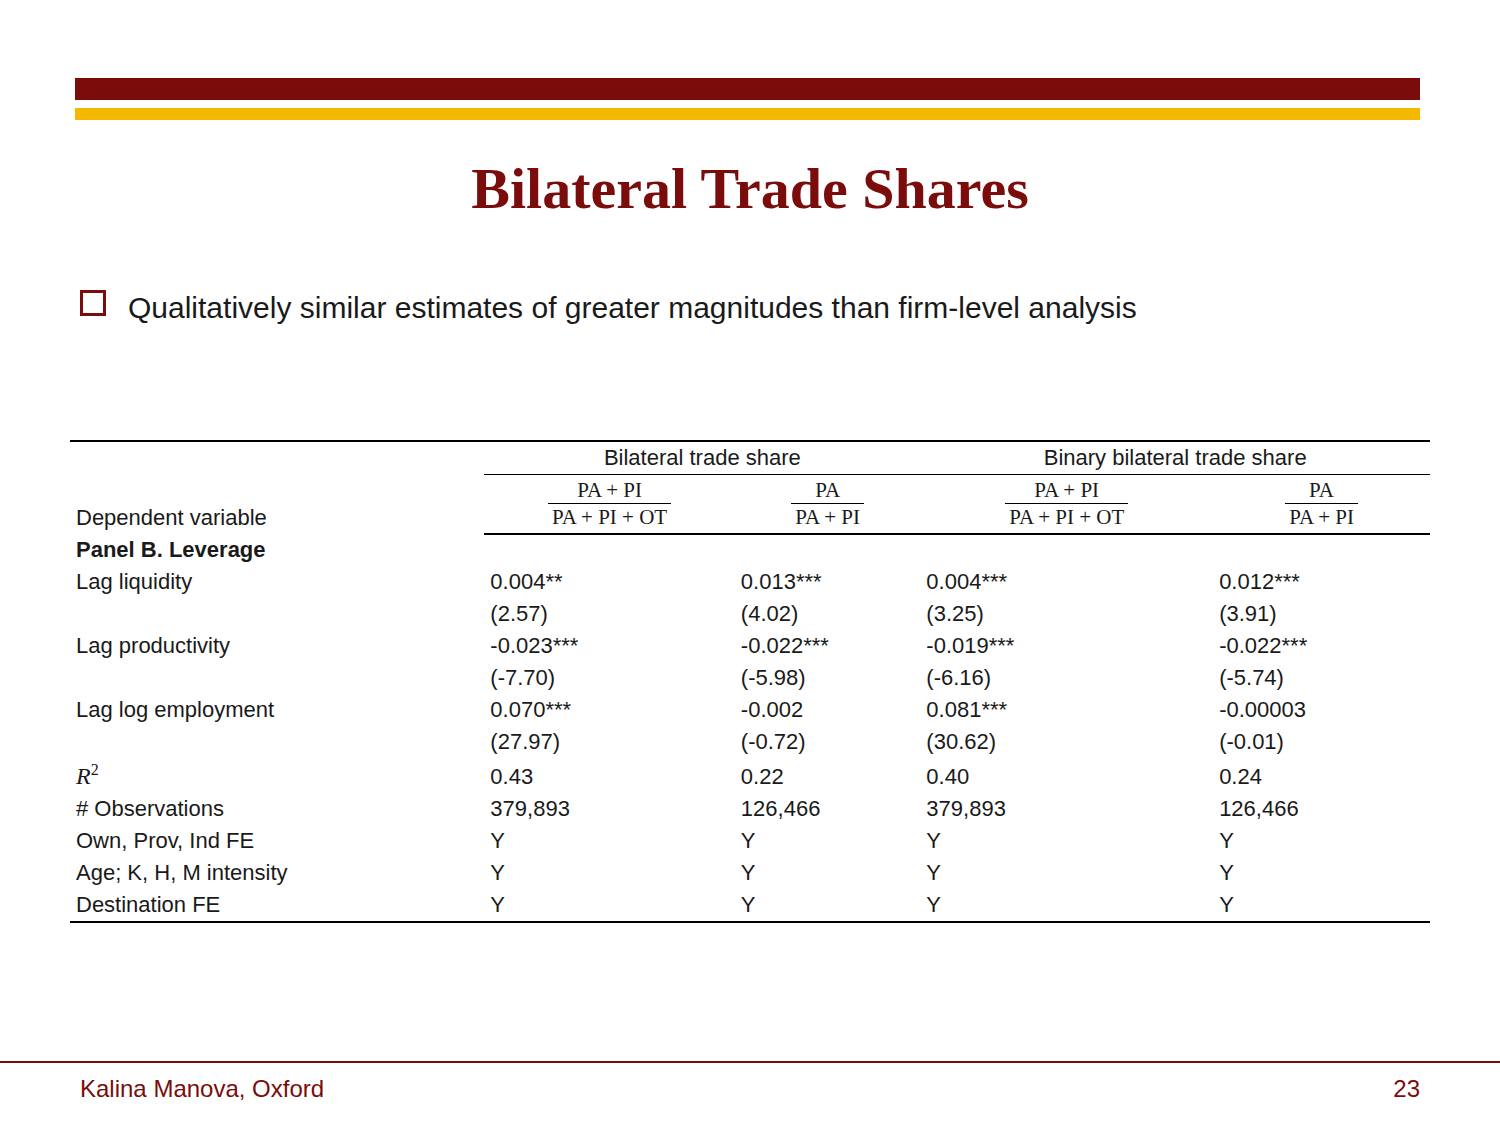Bilateral Trade Shares
Qualitatively similar estimates of greater magnitudes than firm-level analysis
| Dependent variable | Bilateral trade share | Binary bilateral trade share |
| PA + PI PA + PI + OT | PA PA + PI | PA + PI PA + PI + OT | PA PA + PI |
| Panel B. Leverage | | | | |
| Lag liquidity | 0.004** | 0.013*** | 0.004*** | 0.012*** |
| | (2.57) | (4.02) | (3.25) | (3.91) |
| Lag productivity | -0.023*** | -0.022*** | -0.019*** | -0.022*** |
| | (-7.70) | (-5.98) | (-6.16) | (-5.74) |
| Lag log employment | 0.070*** | -0.002 | 0.081*** | -0.00003 |
| | (27.97) | (-0.72) | (30.62) | (-0.01) |
| R 2 | 0.43 | 0.22 | 0.40 | 0.24 |
| # Observations | 379,893 | 126,466 | 379,893 | 126,466 |
| Own, Prov, Ind FE | Y | Y | Y | Y |
| Age; K, H, M intensity | Y | Y | Y | Y |
| Destination FE | Y | Y | Y | Y |
Kalina Manova, Oxford
23